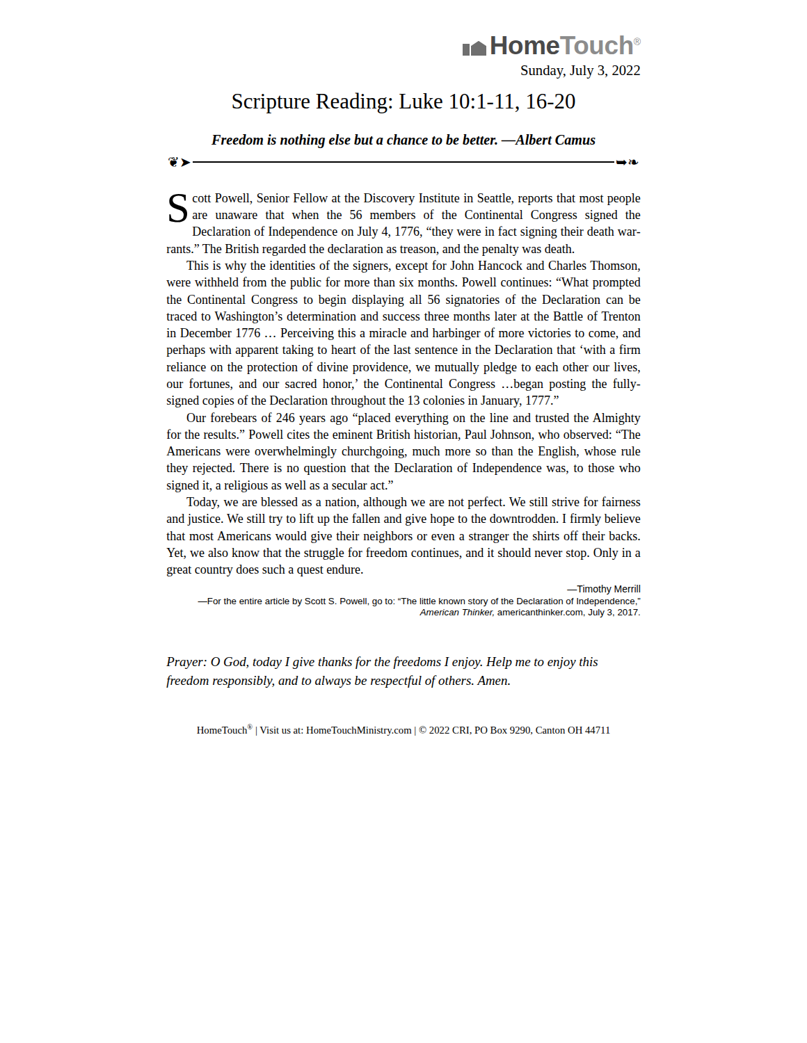Home Touch®
Sunday, July 3, 2022
Scripture Reading: Luke 10:1-11, 16-20
Freedom is nothing else but a chance to be better. —Albert Camus
❦➤ ➥❧
Scott Powell, Senior Fellow at the Discovery Institute in Seattle, reports that most people are unaware that when the 56 members of the Continental Congress signed the Declaration of Independence on July 4, 1776, “they were in fact signing their death warrants.” The British regarded the declaration as treason, and the penalty was death.
This is why the identities of the signers, except for John Hancock and Charles Thomson, were withheld from the public for more than six months. Powell continues: “What prompted the Continental Congress to begin displaying all 56 signatories of the Declaration can be traced to Washington’s determination and success three months later at the Battle of Trenton in December 1776 … Perceiving this a miracle and harbinger of more victories to come, and perhaps with apparent taking to heart of the last sentence in the Declaration that ‘with a firm reliance on the protection of divine providence, we mutually pledge to each other our lives, our fortunes, and our sacred honor,’ the Continental Congress …began posting the fully-signed copies of the Declaration throughout the 13 colonies in January, 1777.”
Our forebears of 246 years ago “placed everything on the line and trusted the Almighty for the results.” Powell cites the eminent British historian, Paul Johnson, who observed: “The Americans were overwhelmingly churchgoing, much more so than the English, whose rule they rejected. There is no question that the Declaration of Independence was, to those who signed it, a religious as well as a secular act.”
Today, we are blessed as a nation, although we are not perfect. We still strive for fairness and justice. We still try to lift up the fallen and give hope to the downtrodden. I firmly believe that most Americans would give their neighbors or even a stranger the shirts off their backs. Yet, we also know that the struggle for freedom continues, and it should never stop. Only in a great country does such a quest endure.
—Timothy Merrill —For the entire article by Scott S. Powell, go to: “The little known story of the Declaration of Independence,” American Thinker, americanthinker.com, July 3, 2017.
Prayer: O God, today I give thanks for the freedoms I enjoy. Help me to enjoy this freedom responsibly, and to always be respectful of others. Amen.
HomeTouch® | Visit us at: HomeTouchMinistry.com | © 2022 CRI, PO Box 9290, Canton OH 44711